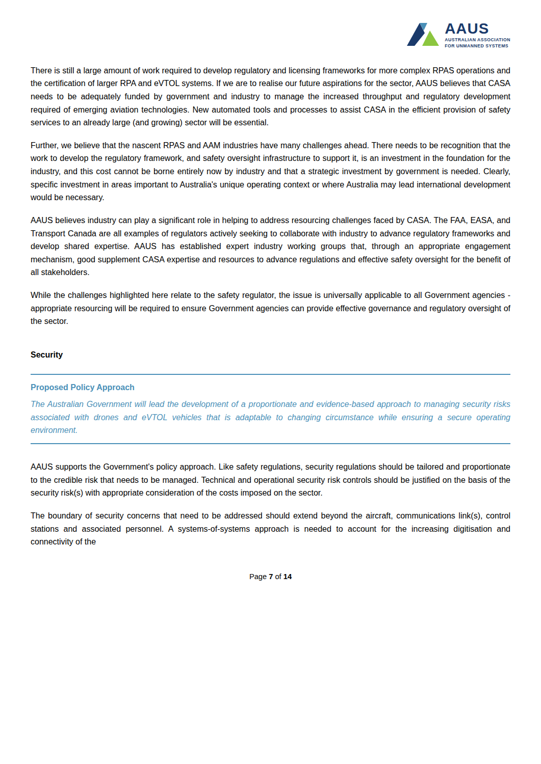AAUS
AUSTRALIAN ASSOCIATION
FOR UNMANNED SYSTEMS
There is still a large amount of work required to develop regulatory and licensing frameworks for more complex RPAS operations and the certification of larger RPA and eVTOL systems. If we are to realise our future aspirations for the sector, AAUS believes that CASA needs to be adequately funded by government and industry to manage the increased throughput and regulatory development required of emerging aviation technologies. New automated tools and processes to assist CASA in the efficient provision of safety services to an already large (and growing) sector will be essential.
Further, we believe that the nascent RPAS and AAM industries have many challenges ahead. There needs to be recognition that the work to develop the regulatory framework, and safety oversight infrastructure to support it, is an investment in the foundation for the industry, and this cost cannot be borne entirely now by industry and that a strategic investment by government is needed. Clearly, specific investment in areas important to Australia's unique operating context or where Australia may lead international development would be necessary.
AAUS believes industry can play a significant role in helping to address resourcing challenges faced by CASA. The FAA, EASA, and Transport Canada are all examples of regulators actively seeking to collaborate with industry to advance regulatory frameworks and develop shared expertise. AAUS has established expert industry working groups that, through an appropriate engagement mechanism, good supplement CASA expertise and resources to advance regulations and effective safety oversight for the benefit of all stakeholders.
While the challenges highlighted here relate to the safety regulator, the issue is universally applicable to all Government agencies - appropriate resourcing will be required to ensure Government agencies can provide effective governance and regulatory oversight of the sector.
Security
Proposed Policy Approach
The Australian Government will lead the development of a proportionate and evidence-based approach to managing security risks associated with drones and eVTOL vehicles that is adaptable to changing circumstance while ensuring a secure operating environment.
AAUS supports the Government's policy approach. Like safety regulations, security regulations should be tailored and proportionate to the credible risk that needs to be managed. Technical and operational security risk controls should be justified on the basis of the security risk(s) with appropriate consideration of the costs imposed on the sector.
The boundary of security concerns that need to be addressed should extend beyond the aircraft, communications link(s), control stations and associated personnel. A systems-of-systems approach is needed to account for the increasing digitisation and connectivity of the
Page 7 of 14